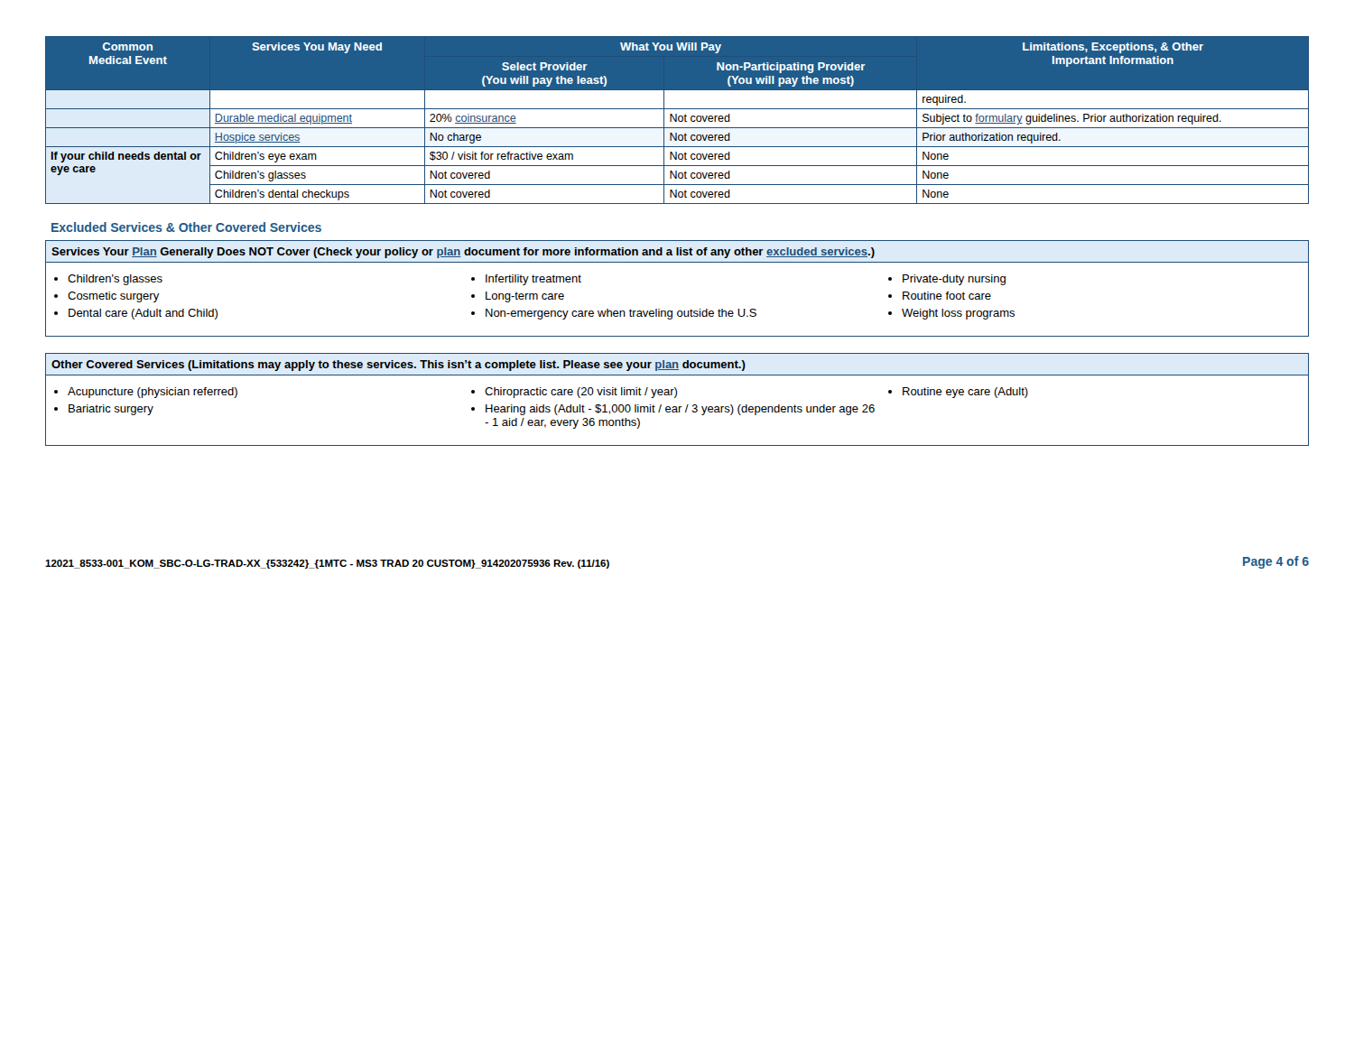| Common Medical Event | Services You May Need | What You Will Pay | Limitations, Exceptions, & Other Important Information |
| --- | --- | --- | --- |
| Select Provider (You will pay the least) | Non-Participating Provider (You will pay the most) |
| | | | | required. |
| | Durable medical equipment | 20% coinsurance | Not covered | Subject to formulary guidelines. Prior authorization required. |
| | Hospice services | No charge | Not covered | Prior authorization required. |
| If your child needs dental or eye care | Children’s eye exam | $30 / visit for refractive exam | Not covered | None |
| Children’s glasses | Not covered | Not covered | None |
| Children’s dental checkups | Not covered | Not covered | None |
Excluded Services & Other Covered Services
Services Your Plan Generally Does NOT Cover (Check your policy or plan document for more information and a list of any other excluded services.)
Children's glasses
Cosmetic surgery
Dental care (Adult and Child)
Infertility treatment
Long-term care
Non-emergency care when traveling outside the U.S
Private-duty nursing
Routine foot care
Weight loss programs
Other Covered Services (Limitations may apply to these services. This isn’t a complete list. Please see your plan document.)
Acupuncture (physician referred)
Bariatric surgery
Chiropractic care (20 visit limit / year)
Hearing aids (Adult - $1,000 limit / ear / 3 years) (dependents under age 26 - 1 aid / ear, every 36 months)
Routine eye care (Adult)
12021_8533-001_KOM_SBC-O-LG-TRAD-XX_{533242}_{1MTC - MS3 TRAD 20 CUSTOM}_914202075936 Rev. (11/16)
Page 4 of 6